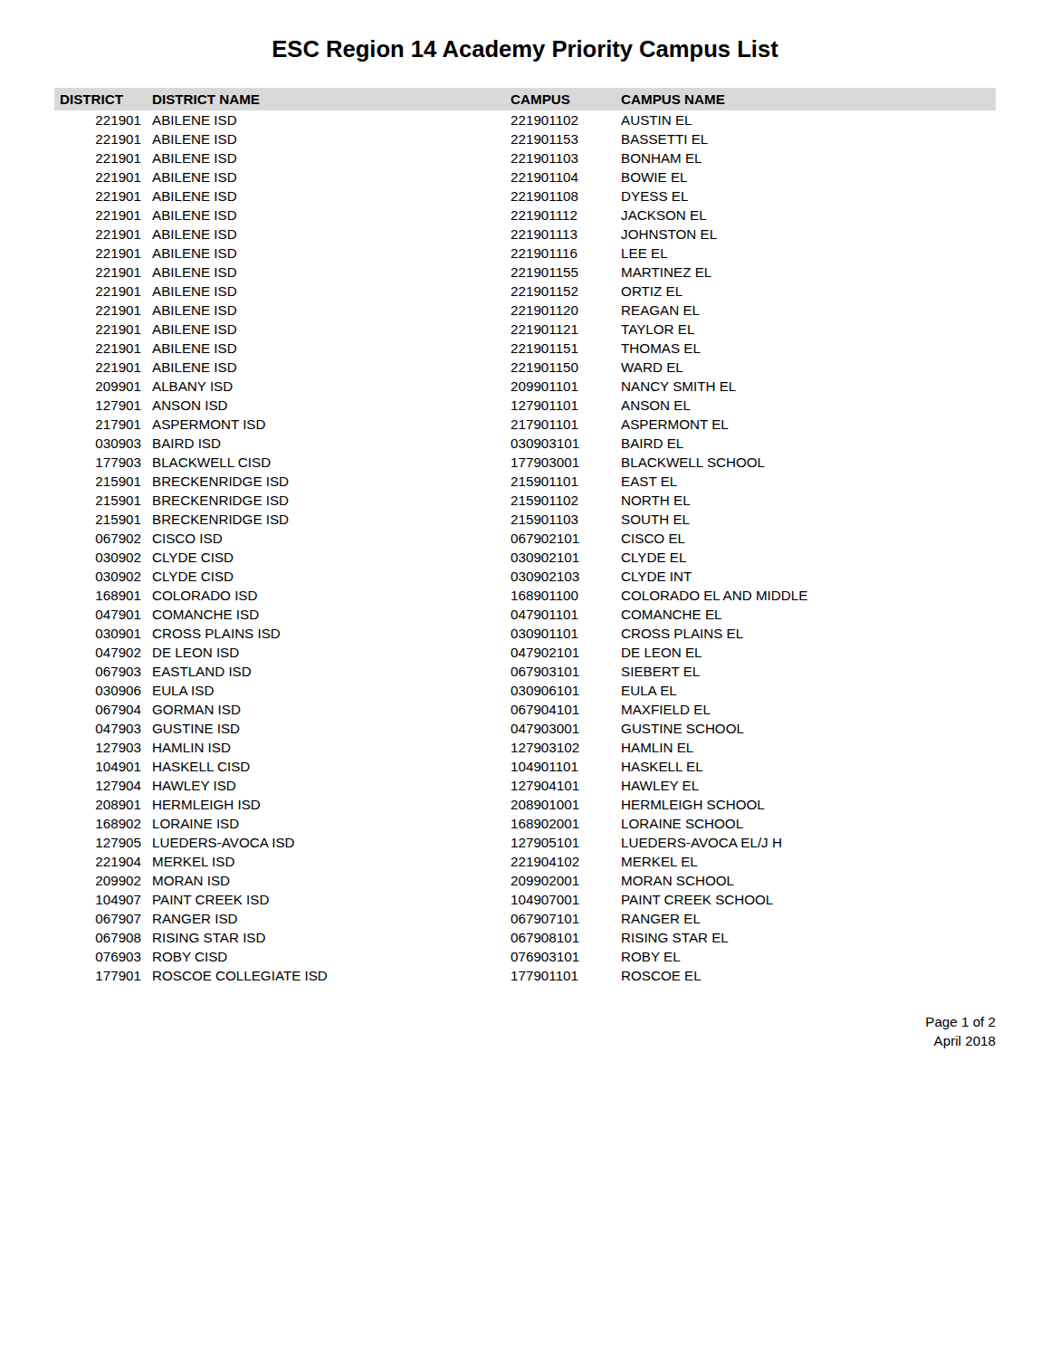ESC Region 14 Academy Priority Campus List
| DISTRICT | DISTRICT NAME | CAMPUS | CAMPUS NAME |
| --- | --- | --- | --- |
| 221901 | ABILENE ISD | 221901102 | AUSTIN EL |
| 221901 | ABILENE ISD | 221901153 | BASSETTI EL |
| 221901 | ABILENE ISD | 221901103 | BONHAM EL |
| 221901 | ABILENE ISD | 221901104 | BOWIE EL |
| 221901 | ABILENE ISD | 221901108 | DYESS EL |
| 221901 | ABILENE ISD | 221901112 | JACKSON EL |
| 221901 | ABILENE ISD | 221901113 | JOHNSTON EL |
| 221901 | ABILENE ISD | 221901116 | LEE EL |
| 221901 | ABILENE ISD | 221901155 | MARTINEZ EL |
| 221901 | ABILENE ISD | 221901152 | ORTIZ EL |
| 221901 | ABILENE ISD | 221901120 | REAGAN EL |
| 221901 | ABILENE ISD | 221901121 | TAYLOR EL |
| 221901 | ABILENE ISD | 221901151 | THOMAS EL |
| 221901 | ABILENE ISD | 221901150 | WARD EL |
| 209901 | ALBANY ISD | 209901101 | NANCY SMITH EL |
| 127901 | ANSON ISD | 127901101 | ANSON EL |
| 217901 | ASPERMONT ISD | 217901101 | ASPERMONT EL |
| 030903 | BAIRD ISD | 030903101 | BAIRD EL |
| 177903 | BLACKWELL CISD | 177903001 | BLACKWELL SCHOOL |
| 215901 | BRECKENRIDGE ISD | 215901101 | EAST EL |
| 215901 | BRECKENRIDGE ISD | 215901102 | NORTH EL |
| 215901 | BRECKENRIDGE ISD | 215901103 | SOUTH EL |
| 067902 | CISCO ISD | 067902101 | CISCO EL |
| 030902 | CLYDE CISD | 030902101 | CLYDE EL |
| 030902 | CLYDE CISD | 030902103 | CLYDE INT |
| 168901 | COLORADO ISD | 168901100 | COLORADO EL AND MIDDLE |
| 047901 | COMANCHE ISD | 047901101 | COMANCHE EL |
| 030901 | CROSS PLAINS ISD | 030901101 | CROSS PLAINS EL |
| 047902 | DE LEON ISD | 047902101 | DE LEON EL |
| 067903 | EASTLAND ISD | 067903101 | SIEBERT EL |
| 030906 | EULA ISD | 030906101 | EULA EL |
| 067904 | GORMAN ISD | 067904101 | MAXFIELD EL |
| 047903 | GUSTINE ISD | 047903001 | GUSTINE SCHOOL |
| 127903 | HAMLIN ISD | 127903102 | HAMLIN EL |
| 104901 | HASKELL CISD | 104901101 | HASKELL EL |
| 127904 | HAWLEY ISD | 127904101 | HAWLEY EL |
| 208901 | HERMLEIGH ISD | 208901001 | HERMLEIGH SCHOOL |
| 168902 | LORAINE ISD | 168902001 | LORAINE SCHOOL |
| 127905 | LUEDERS-AVOCA ISD | 127905101 | LUEDERS-AVOCA EL/J H |
| 221904 | MERKEL ISD | 221904102 | MERKEL EL |
| 209902 | MORAN ISD | 209902001 | MORAN SCHOOL |
| 104907 | PAINT CREEK ISD | 104907001 | PAINT CREEK SCHOOL |
| 067907 | RANGER ISD | 067907101 | RANGER EL |
| 067908 | RISING STAR ISD | 067908101 | RISING STAR EL |
| 076903 | ROBY CISD | 076903101 | ROBY EL |
| 177901 | ROSCOE COLLEGIATE ISD | 177901101 | ROSCOE EL |
Page 1 of 2
April 2018